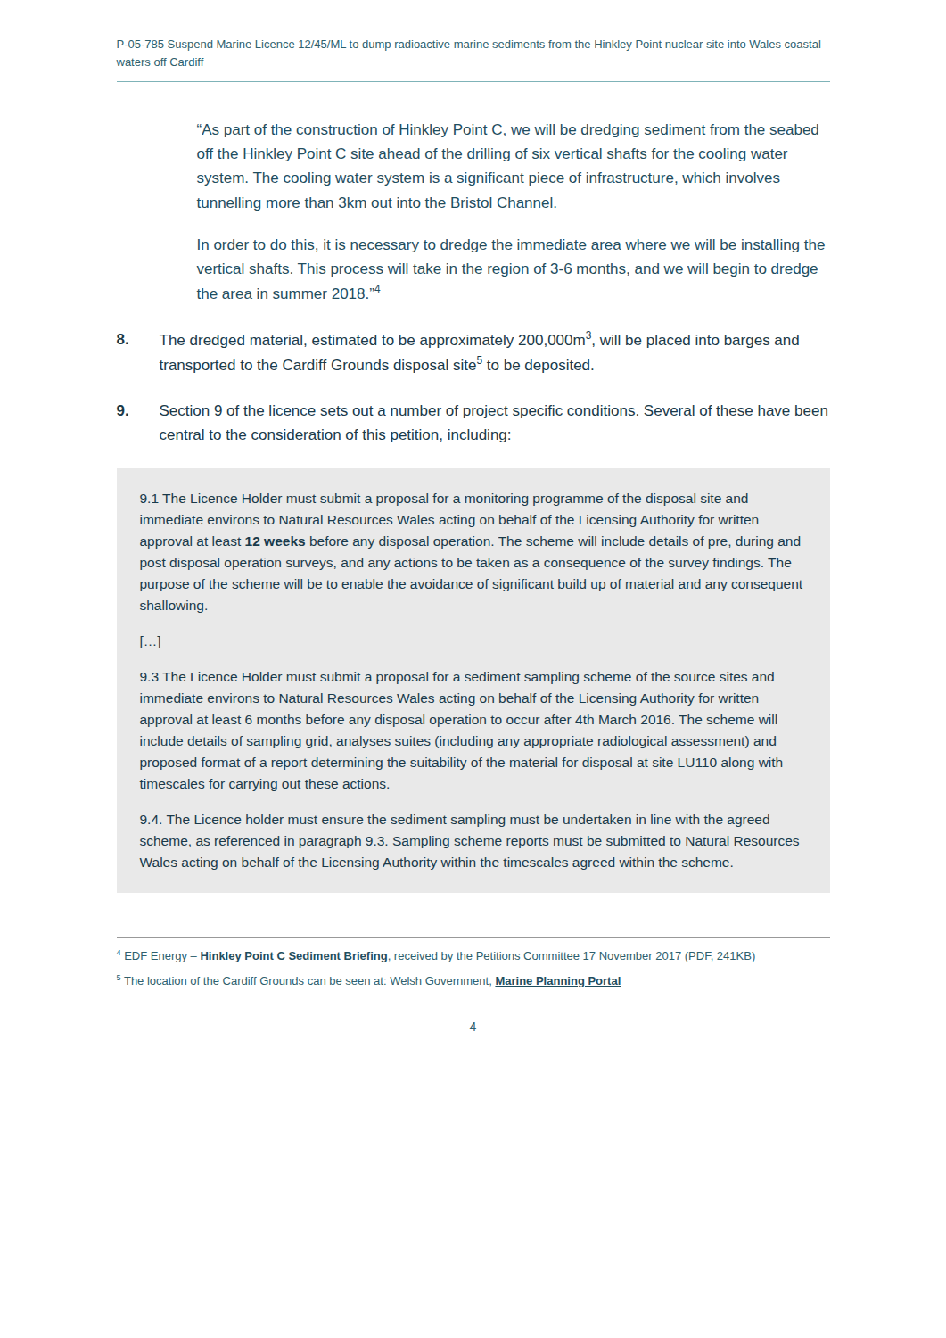P-05-785 Suspend Marine Licence 12/45/ML to dump radioactive marine sediments from the Hinkley Point nuclear site into Wales coastal waters off Cardiff
“As part of the construction of Hinkley Point C, we will be dredging sediment from the seabed off the Hinkley Point C site ahead of the drilling of six vertical shafts for the cooling water system. The cooling water system is a significant piece of infrastructure, which involves tunnelling more than 3km out into the Bristol Channel.
In order to do this, it is necessary to dredge the immediate area where we will be installing the vertical shafts. This process will take in the region of 3-6 months, and we will begin to dredge the area in summer 2018.”4
8.
The dredged material, estimated to be approximately 200,000m3, will be placed into barges and transported to the Cardiff Grounds disposal site5 to be deposited.
9.
Section 9 of the licence sets out a number of project specific conditions. Several of these have been central to the consideration of this petition, including:
9.1 The Licence Holder must submit a proposal for a monitoring programme of the disposal site and immediate environs to Natural Resources Wales acting on behalf of the Licensing Authority for written approval at least 12 weeks before any disposal operation. The scheme will include details of pre, during and post disposal operation surveys, and any actions to be taken as a consequence of the survey findings. The purpose of the scheme will be to enable the avoidance of significant build up of material and any consequent shallowing.
[…]
9.3 The Licence Holder must submit a proposal for a sediment sampling scheme of the source sites and immediate environs to Natural Resources Wales acting on behalf of the Licensing Authority for written approval at least 6 months before any disposal operation to occur after 4th March 2016. The scheme will include details of sampling grid, analyses suites (including any appropriate radiological assessment) and proposed format of a report determining the suitability of the material for disposal at site LU110 along with timescales for carrying out these actions.
9.4. The Licence holder must ensure the sediment sampling must be undertaken in line with the agreed scheme, as referenced in paragraph 9.3. Sampling scheme reports must be submitted to Natural Resources Wales acting on behalf of the Licensing Authority within the timescales agreed within the scheme.
4 EDF Energy – Hinkley Point C Sediment Briefing, received by the Petitions Committee 17 November 2017 (PDF, 241KB)
5 The location of the Cardiff Grounds can be seen at: Welsh Government, Marine Planning Portal
4